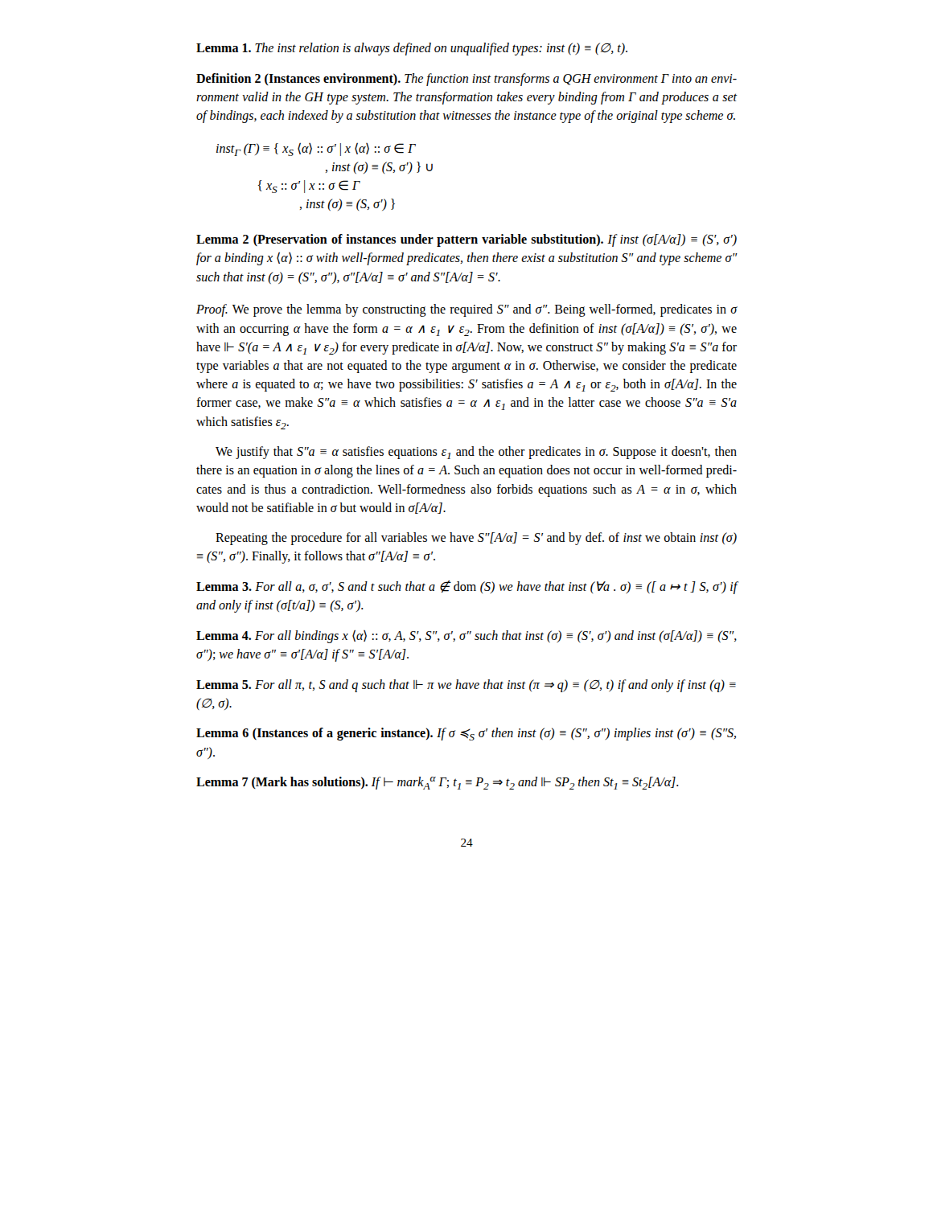Lemma 1. The inst relation is always defined on unqualified types: inst (t) ≡ (∅, t).
Definition 2 (Instances environment). The function inst transforms a QGH environment Γ into an environment valid in the GH type system. The transformation takes every binding from Γ and produces a set of bindings, each indexed by a substitution that witnesses the instance type of the original type scheme σ.
instΓ (Γ) ≡ { xS ⟨α⟩ :: σ′ | x ⟨α⟩ :: σ ∈ Γ
, inst (σ) ≡ (S, σ′) } ∪
{ xS :: σ′ | x :: σ ∈ Γ
, inst (σ) ≡ (S, σ′) }
Lemma 2 (Preservation of instances under pattern variable substitution). If inst (σ[A/α]) ≡ (S′, σ′) for a binding x ⟨α⟩ :: σ with well-formed predicates, then there exist a substitution S″ and type scheme σ″ such that inst (σ) = (S″, σ″), σ″[A/α] ≡ σ′ and S″[A/α] = S′.
Proof. We prove the lemma by constructing the required S″ and σ″. Being well-formed, predicates in σ with an occurring α have the form a = α ∧ ε1 ∨ ε2. From the definition of inst (σ[A/α]) ≡ (S′, σ′), we have ⊩ S′(a = A ∧ ε1 ∨ ε2) for every predicate in σ[A/α]. Now, we construct S″ by making S′a ≡ S″a for type variables a that are not equated to the type argument α in σ. Otherwise, we consider the predicate where a is equated to α; we have two possibilities: S′ satisfies a = A ∧ ε1 or ε2, both in σ[A/α]. In the former case, we make S″a ≡ α which satisfies a = α ∧ ε1 and in the latter case we choose S″a ≡ S′a which satisfies ε2.
We justify that S″a ≡ α satisfies equations ε1 and the other predicates in σ. Suppose it doesn't, then there is an equation in σ along the lines of a = A. Such an equation does not occur in well-formed predicates and is thus a contradiction. Well-formedness also forbids equations such as A = α in σ, which would not be satifiable in σ but would in σ[A/α].
Repeating the procedure for all variables we have S″[A/α] = S′ and by def. of inst we obtain inst (σ) ≡ (S″, σ″). Finally, it follows that σ″[A/α] ≡ σ′.
Lemma 3. For all a, σ, σ′, S and t such that a ∉ dom (S) we have that inst (∀a . σ) ≡ ([ a ↦ t ] S, σ′) if and only if inst (σ[t/a]) ≡ (S, σ′).
Lemma 4. For all bindings x ⟨α⟩ :: σ, A, S′, S″, σ′, σ″ such that inst (σ) ≡ (S′, σ′) and inst (σ[A/α]) ≡ (S″, σ″); we have σ″ ≡ σ′[A/α] if S″ ≡ S′[A/α].
Lemma 5. For all π, t, S and q such that ⊩ π we have that inst (π ⇒ q) ≡ (∅, t) if and only if inst (q) ≡ (∅, σ).
Lemma 6 (Instances of a generic instance). If σ ≼S σ′ then inst (σ) ≡ (S″, σ″) implies inst (σ′) ≡ (S″S, σ″).
Lemma 7 (Mark has solutions). If ⊢ markAα Γ; t1 ≡ P2 ⇒ t2 and ⊩ SP2 then St1 ≡ St2[A/α].
24